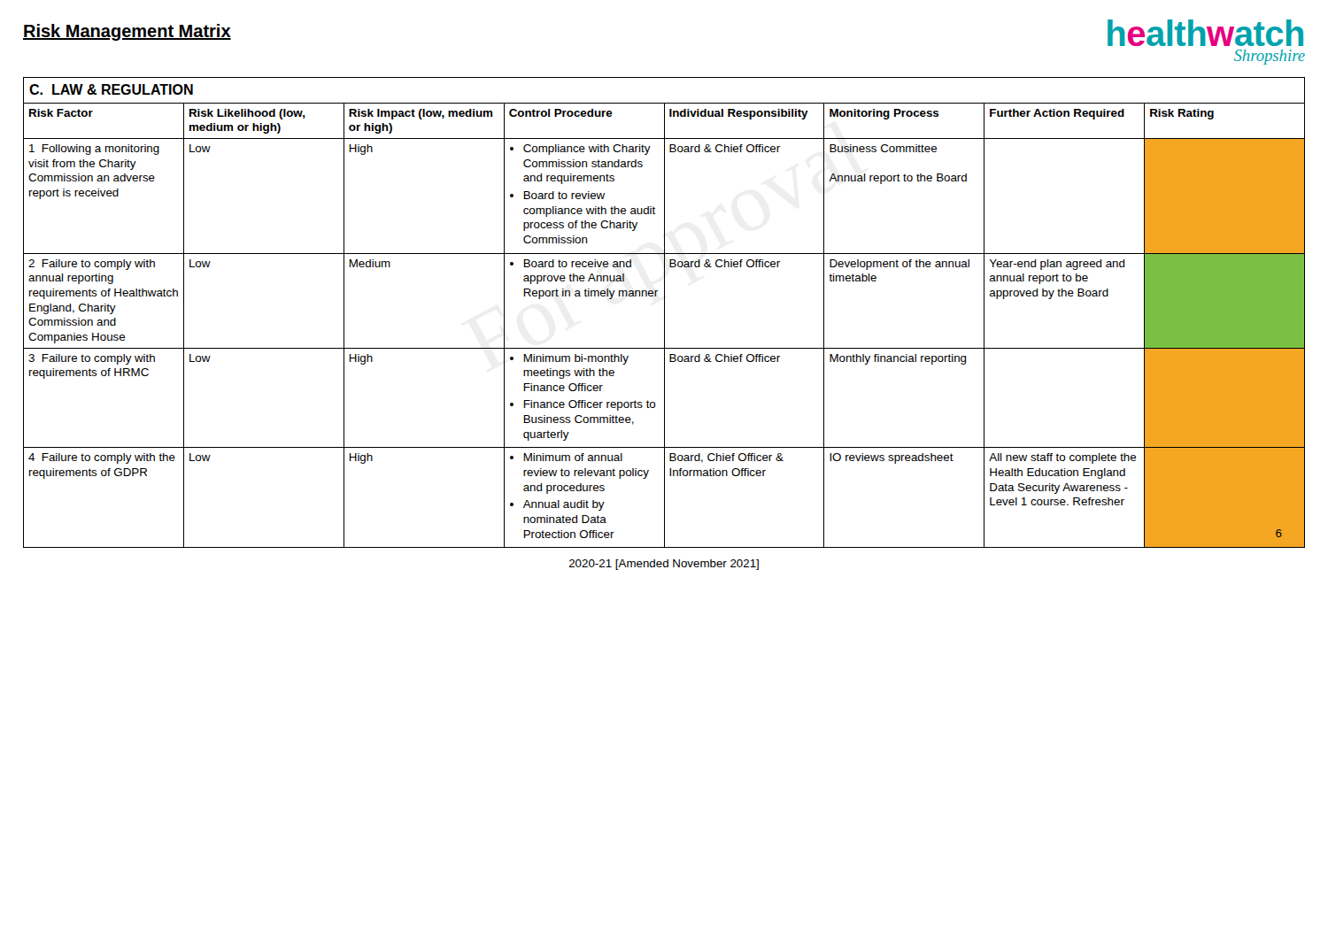For approval
Risk Management Matrix
healthwatch
Shropshire
| C. LAW & REGULATION |
| Risk Factor | Risk Likelihood (low, medium or high) | Risk Impact (low, medium or high) | Control Procedure | Individual Responsibility | Monitoring Process | Further Action Required | Risk Rating |
| 1 Following a monitoring visit from the Charity Commission an adverse report is received | Low | High | Compliance with Charity Commission standards and requirements Board to review compliance with the audit process of the Charity Commission | Board & Chief Officer | Business Committee Annual report to the Board | | |
| 2 Failure to comply with annual reporting requirements of Healthwatch England, Charity Commission and Companies House | Low | Medium | Board to receive and approve the Annual Report in a timely manner | Board & Chief Officer | Development of the annual timetable | Year-end plan agreed and annual report to be approved by the Board | |
| 3 Failure to comply with requirements of HRMC | Low | High | Minimum bi-monthly meetings with the Finance Officer Finance Officer reports to Business Committee, quarterly | Board & Chief Officer | Monthly financial reporting | | |
| 4 Failure to comply with the requirements of GDPR | Low | High | Minimum of annual review to relevant policy and procedures Annual audit by nominated Data Protection Officer | Board, Chief Officer & Information Officer | IO reviews spreadsheet | All new staff to complete the Health Education England Data Security Awareness - Level 1 course. Refresher | |
2020-21 [Amended November 2021]
6